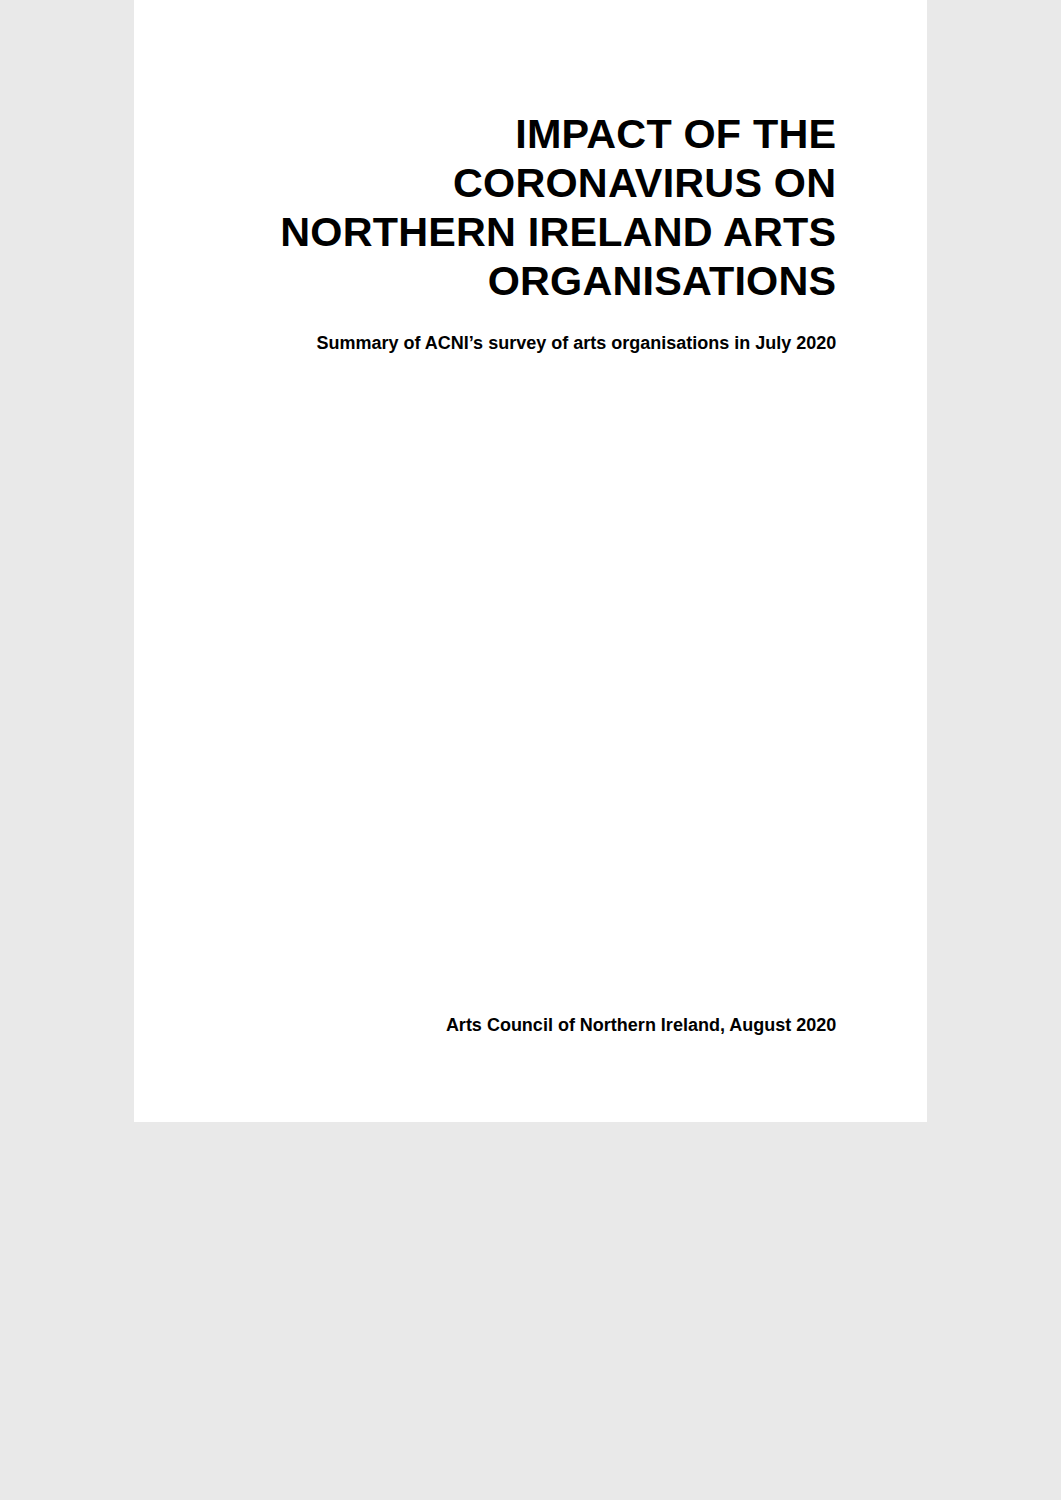IMPACT OF THE CORONAVIRUS ON NORTHERN IRELAND ARTS ORGANISATIONS
Summary of ACNI’s survey of arts organisations in July 2020
Arts Council of Northern Ireland, August 2020